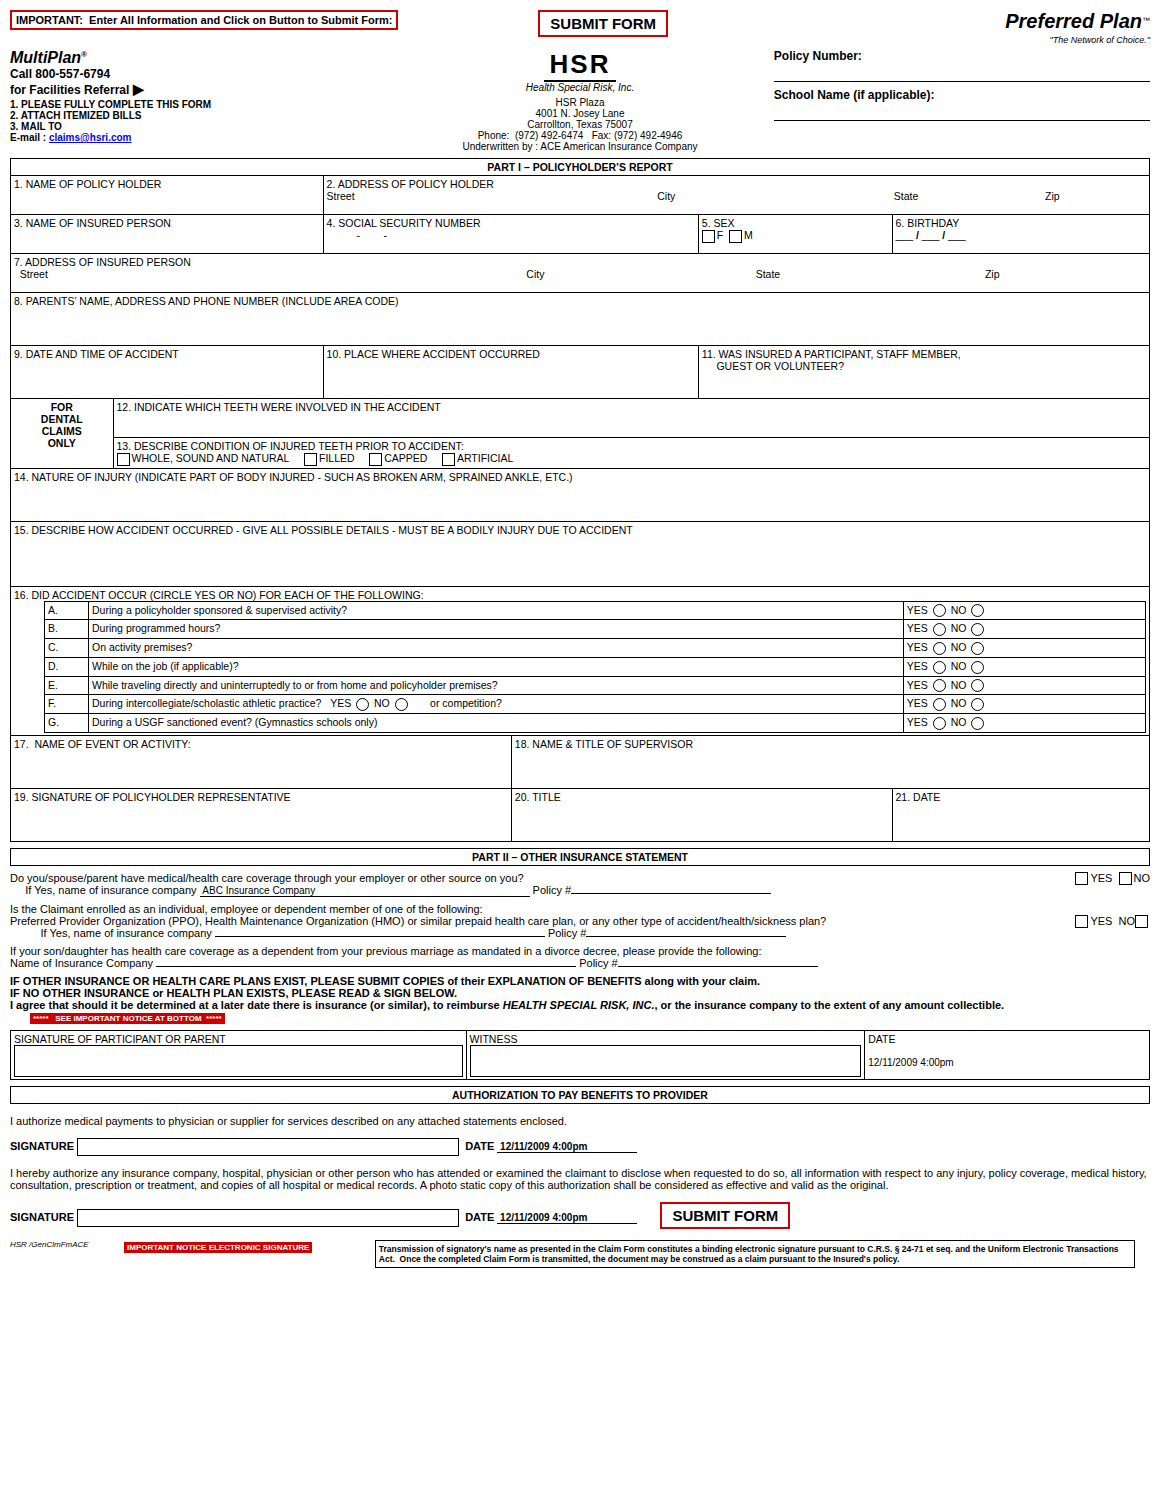IMPORTANT: Enter All Information and Click on Button to Submit Form:
SUBMIT FORM
Preferred Plan™
"The Network of Choice."
MultiPlan®
Call 800-557-6794
for Facilities Referral ▶
1. PLEASE FULLY COMPLETE THIS FORM
2. ATTACH ITEMIZED BILLS
3. MAIL TO
E-mail : claims@hsri.com
HSR
Health Special Risk, Inc.
HSR Plaza
4001 N. Josey Lane
Carrollton, Texas 75007
Phone: (972) 492-6474 Fax: (972) 492-4946
Underwritten by : ACE American Insurance Company
Policy Number:
School Name (if applicable):
| PART I – POLICYHOLDER’S REPORT |
| 1. NAME OF POLICY HOLDER | 2. ADDRESS OF POLICY HOLDER Street City State Zip |
| 3. NAME OF INSURED PERSON | 4. SOCIAL SECURITY NUMBER - - | 5. SEX F M | 6. BIRTHDAY ___ / ___ / ___ |
| 7. ADDRESS OF INSURED PERSON Street City State Zip |
| 8. PARENTS’ NAME, ADDRESS AND PHONE NUMBER (INCLUDE AREA CODE) |
| 9. DATE AND TIME OF ACCIDENT | 10. PLACE WHERE ACCIDENT OCCURRED | 11. WAS INSURED A PARTICIPANT, STAFF MEMBER, GUEST OR VOLUNTEER? |
| FOR DENTAL CLAIMS ONLY | 12. INDICATE WHICH TEETH WERE INVOLVED IN THE ACCIDENT |
| 13. DESCRIBE CONDITION OF INJURED TEETH PRIOR TO ACCIDENT: WHOLE, SOUND AND NATURAL FILLED CAPPED ARTIFICIAL |
| 14. NATURE OF INJURY (INDICATE PART OF BODY INJURED - SUCH AS BROKEN ARM, SPRAINED ANKLE, ETC.) |
| 15. DESCRIBE HOW ACCIDENT OCCURRED - GIVE ALL POSSIBLE DETAILS - MUST BE A BODILY INJURY DUE TO ACCIDENT |
| 16. DID ACCIDENT OCCUR (CIRCLE YES OR NO) FOR EACH OF THE FOLLOWING: / A. / During a policyholder sponsored & supervised activity? / YES NO / / B. / During programmed hours? / YES NO / / C. / On activity premises? / YES NO / / D. / While on the job (if applicable)? / YES NO / / E. / While traveling directly and uninterruptedly to or from home and policyholder premises? / YES NO / / F. / During intercollegiate/scholastic athletic practice? YES NO or competition? / YES NO / / G. / During a USGF sanctioned event? (Gymnastics schools only) / YES NO / |
| 17. NAME OF EVENT OR ACTIVITY: | 18. NAME & TITLE OF SUPERVISOR |
| 19. SIGNATURE OF POLICYHOLDER REPRESENTATIVE | 20. TITLE | 21. DATE |
| PART II – OTHER INSURANCE STATEMENT |
Do you/spouse/parent have medical/health care coverage through your employer or other source on you? YES NO
If Yes, name of insurance company ABC Insurance Company Policy #
Is the Claimant enrolled as an individual, employee or dependent member of one of the following:
Preferred Provider Organization (PPO), Health Maintenance Organization (HMO) or similar prepaid health care plan, or any other type of accident/health/sickness plan? YES NO
If Yes, name of insurance company Policy #
If your son/daughter has health care coverage as a dependent from your previous marriage as mandated in a divorce decree, please provide the following:
Name of Insurance Company Policy #
IF OTHER INSURANCE OR HEALTH CARE PLANS EXIST, PLEASE SUBMIT COPIES of their EXPLANATION OF BENEFITS along with your claim.
IF NO OTHER INSURANCE or HEALTH PLAN EXISTS, PLEASE READ & SIGN BELOW.
I agree that should it be determined at a later date there is insurance (or similar), to reimburse HEALTH SPECIAL RISK, INC., or the insurance company to the extent of any amount collectible. ***** SEE IMPORTANT NOTICE AT BOTTOM *****
| SIGNATURE OF PARTICIPANT OR PARENT | WITNESS | DATE 12/11/2009 4:00pm |
| AUTHORIZATION TO PAY BENEFITS TO PROVIDER |
I authorize medical payments to physician or supplier for services described on any attached statements enclosed.
SIGNATURE DATE 12/11/2009 4:00pm
I hereby authorize any insurance company, hospital, physician or other person who has attended or examined the claimant to disclose when requested to do so, all information with respect to any injury, policy coverage, medical history, consultation, prescription or treatment, and copies of all hospital or medical records. A photo static copy of this authorization shall be considered as effective and valid as the original.
SIGNATURE DATE 12/11/2009 4:00pm SUBMIT FORM
HSR /GenClmFmACE
IMPORTANT NOTICE ELECTRONIC SIGNATURE
Transmission of signatory's name as presented in the Claim Form constitutes a binding electronic signature pursuant to C.R.S. § 24-71 et seq. and the Uniform Electronic Transactions Act. Once the completed Claim Form is transmitted, the document may be construed as a claim pursuant to the Insured's policy.